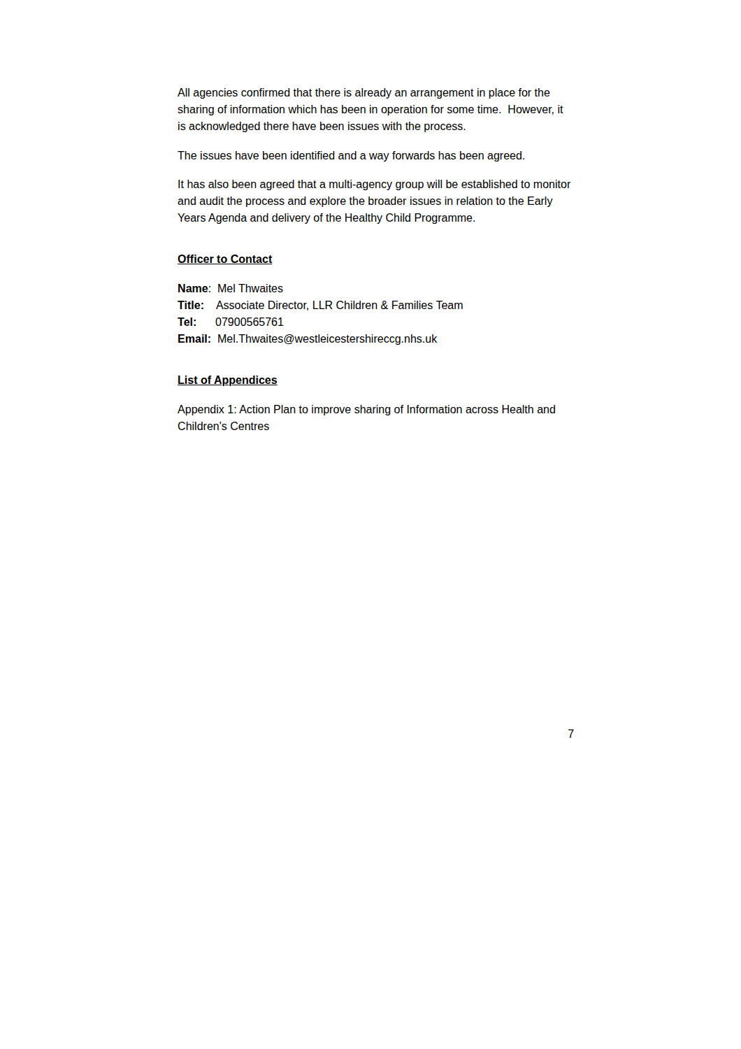All agencies confirmed that there is already an arrangement in place for the sharing of information which has been in operation for some time. However, it is acknowledged there have been issues with the process.
The issues have been identified and a way forwards has been agreed.
It has also been agreed that a multi-agency group will be established to monitor and audit the process and explore the broader issues in relation to the Early Years Agenda and delivery of the Healthy Child Programme.
Officer to Contact
Name: Mel Thwaites Title: Associate Director, LLR Children & Families Team Tel: 07900565761 Email: Mel.Thwaites@westleicestershireccg.nhs.uk
List of Appendices
Appendix 1: Action Plan to improve sharing of Information across Health and Children's Centres
7